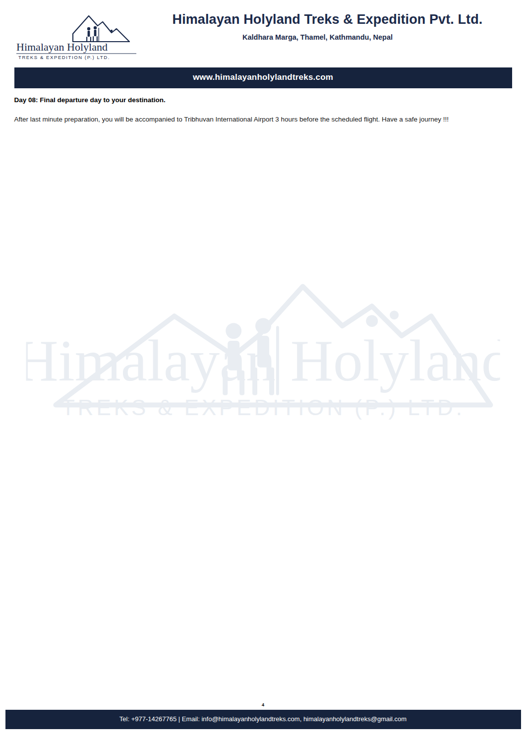Himalayan Holyland TREKS & EXPEDITION (P.) LTD.
Himalayan Holyland Treks & Expedition Pvt. Ltd.
Kaldhara Marga, Thamel, Kathmandu, Nepal
www.himalayanholylandtreks.com
Day 08: Final departure day to your destination.
After last minute preparation, you will be accompanied to Tribhuvan International Airport 3 hours before the scheduled flight. Have a safe journey !!!
Himalayan Holyland TREKS & EXPEDITION (P.) LTD.
4
Tel: +977-14267765 | Email: info@himalayanholylandtreks.com, himalayanholylandtreks@gmail.com